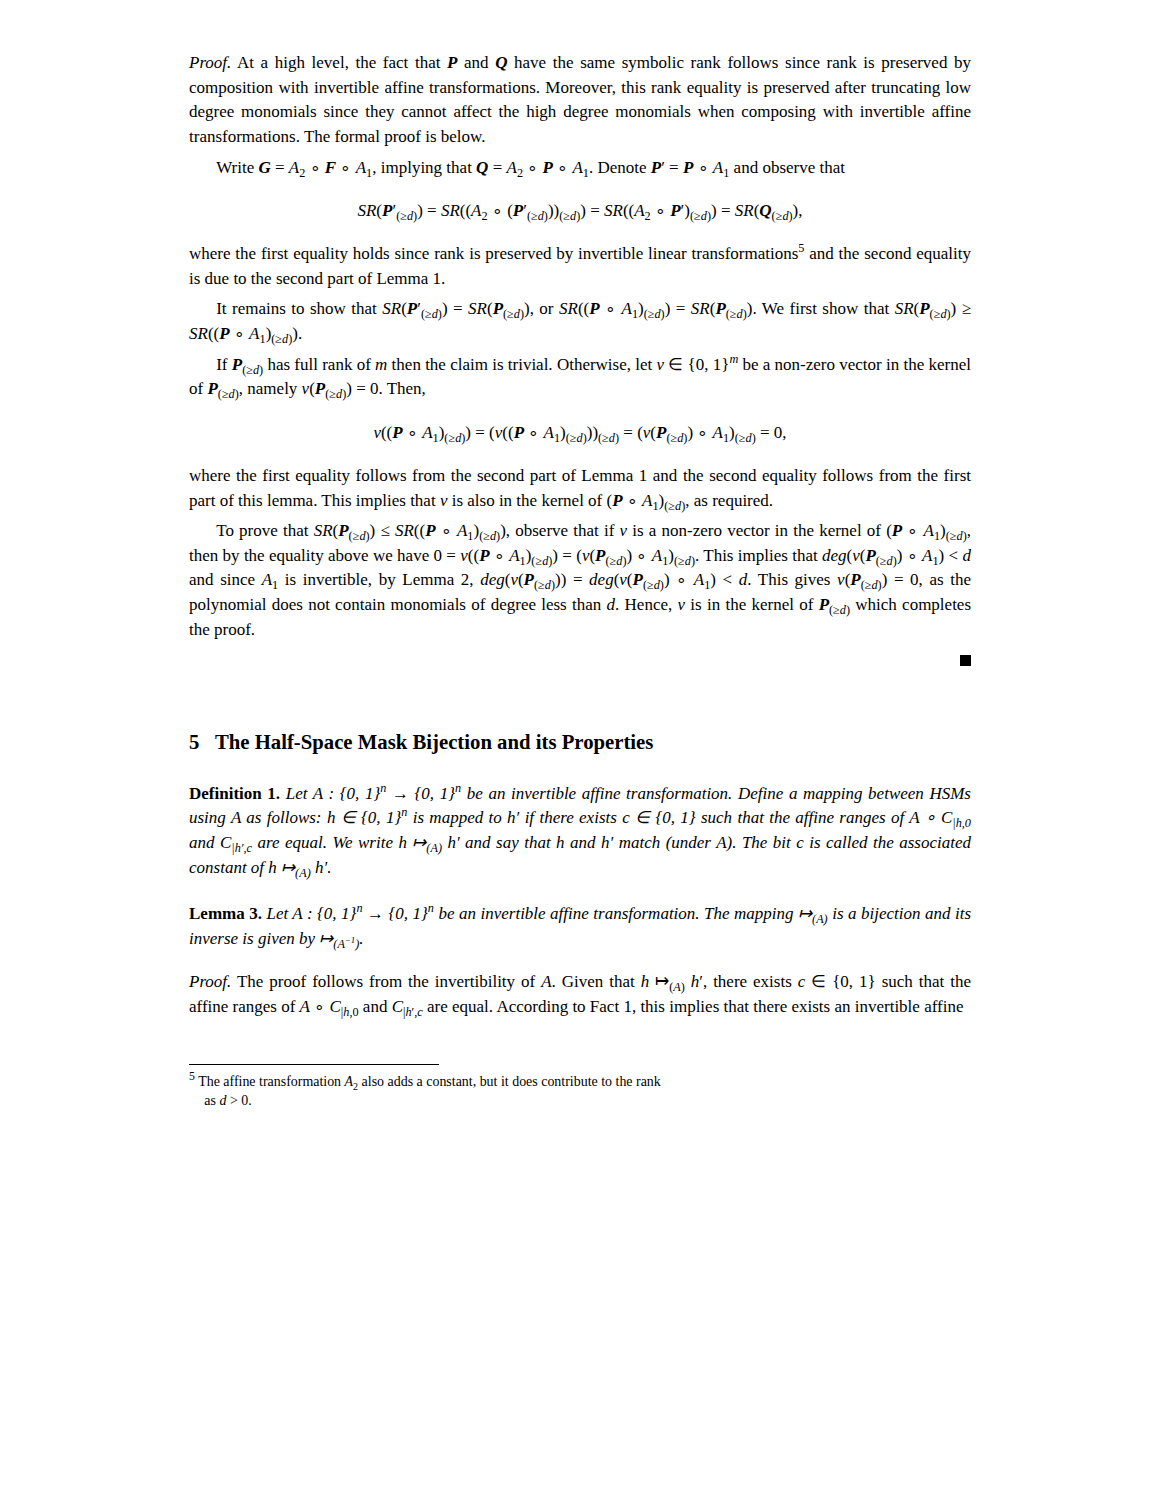Proof. At a high level, the fact that P and Q have the same symbolic rank follows since rank is preserved by composition with invertible affine transformations. Moreover, this rank equality is preserved after truncating low degree monomials since they cannot affect the high degree monomials when composing with invertible affine transformations. The formal proof is below.
Write G = A2 ∘ F ∘ A1, implying that Q = A2 ∘ P ∘ A1. Denote P′ = P ∘ A1 and observe that
SR(P′(≥d)) = SR((A2 ∘ (P′(≥d)))(≥d)) = SR((A2 ∘ P′)(≥d)) = SR(Q(≥d)),
where the first equality holds since rank is preserved by invertible linear transformations5 and the second equality is due to the second part of Lemma 1.
It remains to show that SR(P′(≥d)) = SR(P(≥d)), or SR((P ∘ A1)(≥d)) = SR(P(≥d)). We first show that SR(P(≥d)) ≥ SR((P ∘ A1)(≥d)).
If P(≥d) has full rank of m then the claim is trivial. Otherwise, let v ∈ {0, 1}m be a non-zero vector in the kernel of P(≥d), namely v(P(≥d)) = 0. Then,
v((P ∘ A1)(≥d)) = (v((P ∘ A1)(≥d)))(≥d) = (v(P(≥d)) ∘ A1)(≥d) = 0,
where the first equality follows from the second part of Lemma 1 and the second equality follows from the first part of this lemma. This implies that v is also in the kernel of (P ∘ A1)(≥d), as required.
To prove that SR(P(≥d)) ≤ SR((P ∘ A1)(≥d)), observe that if v is a non-zero vector in the kernel of (P ∘ A1)(≥d), then by the equality above we have 0 = v((P ∘ A1)(≥d)) = (v(P(≥d)) ∘ A1)(≥d). This implies that deg(v(P(≥d)) ∘ A1) < d and since A1 is invertible, by Lemma 2, deg(v(P(≥d))) = deg(v(P(≥d)) ∘ A1) < d. This gives v(P(≥d)) = 0, as the polynomial does not contain monomials of degree less than d. Hence, v is in the kernel of P(≥d) which completes the proof.
5 The Half-Space Mask Bijection and its Properties
Definition 1. Let A : {0, 1}n → {0, 1}n be an invertible affine transformation. Define a mapping between HSMs using A as follows: h ∈ {0, 1}n is mapped to h′ if there exists c ∈ {0, 1} such that the affine ranges of A ∘ C|h,0 and C|h′,c are equal. We write h ↦(A) h′ and say that h and h′ match (under A). The bit c is called the associated constant of h ↦(A) h′.
Lemma 3. Let A : {0, 1}n → {0, 1}n be an invertible affine transformation. The mapping ↦(A) is a bijection and its inverse is given by ↦(A−1).
Proof. The proof follows from the invertibility of A. Given that h ↦(A) h′, there exists c ∈ {0, 1} such that the affine ranges of A ∘ C|h,0 and C|h′,c are equal. According to Fact 1, this implies that there exists an invertible affine
5 The affine transformation A2 also adds a constant, but it does contribute to the rank as d > 0.